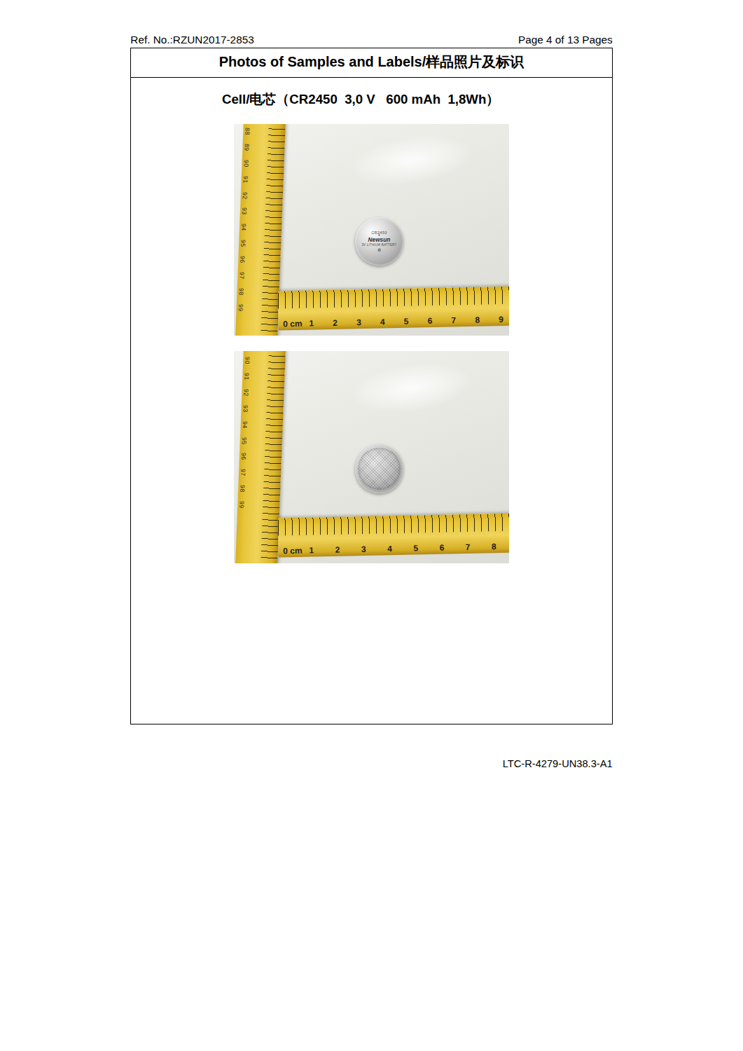Ref. No.:RZUN2017-2853
Page 4 of 13 Pages
Photos of Samples and Labels/样品照片及标识
Cell/电芯（CR2450 3,0 V 600 mAh 1,8Wh）
88 89 90 91 92 93 94 95 96 97 98 99
CR2450
+
Newsun
3V LITHIUM BATTERY
♻
0 cm 1 2 3 4 5 6 7 8 9
90 91 92 93 94 95 96 97 98 99
0 cm 1 2 3 4 5 6 7 8
LTC-R-4279-UN38.3-A1